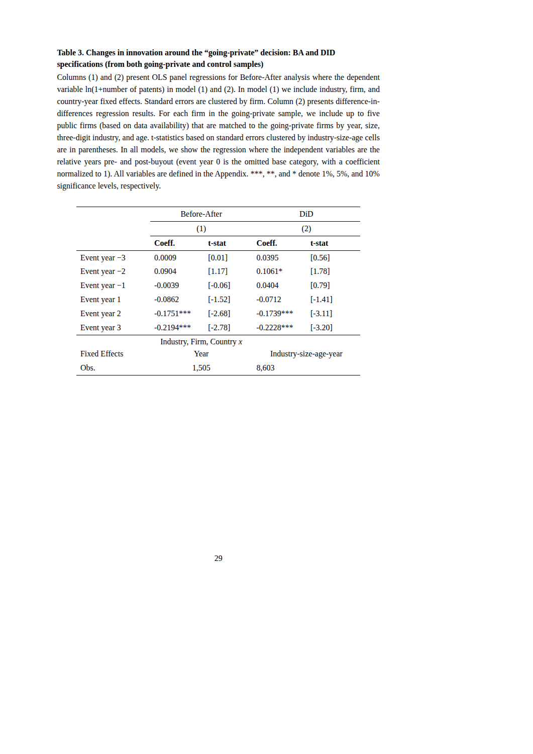Table 3. Changes in innovation around the “going-private” decision: BA and DID specifications (from both going-private and control samples)
Columns (1) and (2) present OLS panel regressions for Before-After analysis where the dependent variable ln(1+number of patents) in model (1) and (2). In model (1) we include industry, firm, and country-year fixed effects. Standard errors are clustered by firm. Column (2) presents difference-in-differences regression results. For each firm in the going-private sample, we include up to five public firms (based on data availability) that are matched to the going-private firms by year, size, three-digit industry, and age. t-statistics based on standard errors clustered by industry-size-age cells are in parentheses. In all models, we show the regression where the independent variables are the relative years pre- and post-buyout (event year 0 is the omitted base category, with a coefficient normalized to 1). All variables are defined in the Appendix. ***, **, and * denote 1%, 5%, and 10% significance levels, respectively.
| | Before-After | DiD |
| | (1) | (2) |
| | Coeff. | t-stat | Coeff. | t-stat |
| Event year −3 | 0.0009 | [0.01] | 0.0395 | [0.56] |
| Event year −2 | 0.0904 | [1.17] | 0.1061* | [1.78] |
| Event year −1 | -0.0039 | [-0.06] | 0.0404 | [0.79] |
| Event year 1 | -0.0862 | [-1.52] | -0.0712 | [-1.41] |
| Event year 2 | -0.1751*** | [-2.68] | -0.1739*** | [-3.11] |
| Event year 3 | -0.2194*** | [-2.78] | -0.2228*** | [-3.20] |
| Fixed Effects | Industry, Firm, Country x Year | Industry-size-age-year |
| Obs. | 1,505 | 8,603 |
29